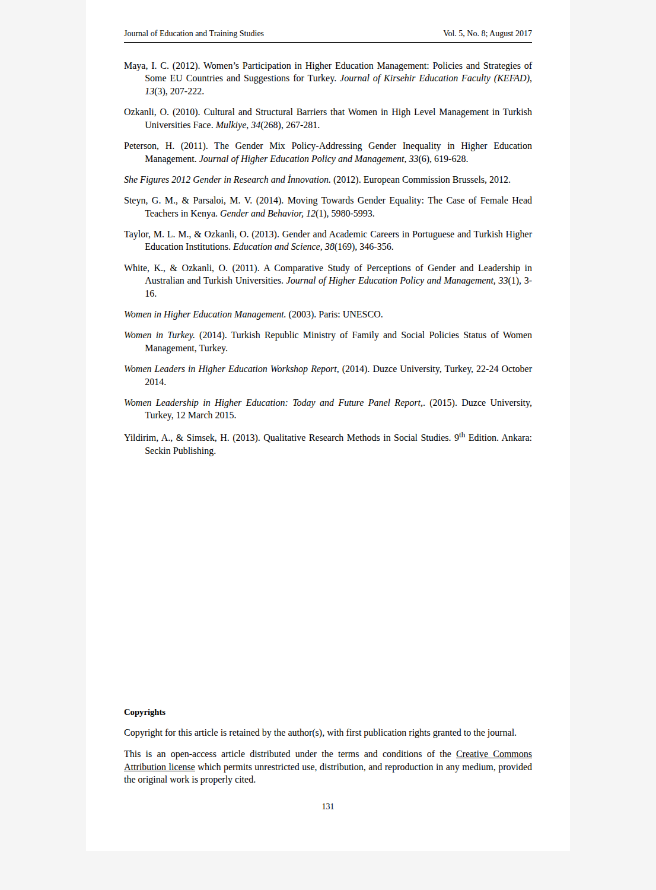Journal of Education and Training Studies
Vol. 5, No. 8; August 2017
Maya, I. C. (2012). Women’s Participation in Higher Education Management: Policies and Strategies of Some EU Countries and Suggestions for Turkey. Journal of Kirsehir Education Faculty (KEFAD), 13(3), 207-222.
Ozkanli, O. (2010). Cultural and Structural Barriers that Women in High Level Management in Turkish Universities Face. Mulkiye, 34(268), 267-281.
Peterson, H. (2011). The Gender Mix Policy-Addressing Gender Inequality in Higher Education Management. Journal of Higher Education Policy and Management, 33(6), 619-628.
She Figures 2012 Gender in Research and İnnovation. (2012). European Commission Brussels, 2012.
Steyn, G. M., & Parsaloi, M. V. (2014). Moving Towards Gender Equality: The Case of Female Head Teachers in Kenya. Gender and Behavior, 12(1), 5980-5993.
Taylor, M. L. M., & Ozkanli, O. (2013). Gender and Academic Careers in Portuguese and Turkish Higher Education Institutions. Education and Science, 38(169), 346-356.
White, K., & Ozkanli, O. (2011). A Comparative Study of Perceptions of Gender and Leadership in Australian and Turkish Universities. Journal of Higher Education Policy and Management, 33(1), 3-16.
Women in Higher Education Management. (2003). Paris: UNESCO.
Women in Turkey. (2014). Turkish Republic Ministry of Family and Social Policies Status of Women Management, Turkey.
Women Leaders in Higher Education Workshop Report, (2014). Duzce University, Turkey, 22-24 October 2014.
Women Leadership in Higher Education: Today and Future Panel Report,. (2015). Duzce University, Turkey, 12 March 2015.
Yildirim, A., & Simsek, H. (2013). Qualitative Research Methods in Social Studies. 9th Edition. Ankara: Seckin Publishing.
Copyrights
Copyright for this article is retained by the author(s), with first publication rights granted to the journal.
This is an open-access article distributed under the terms and conditions of the Creative Commons Attribution license which permits unrestricted use, distribution, and reproduction in any medium, provided the original work is properly cited.
131